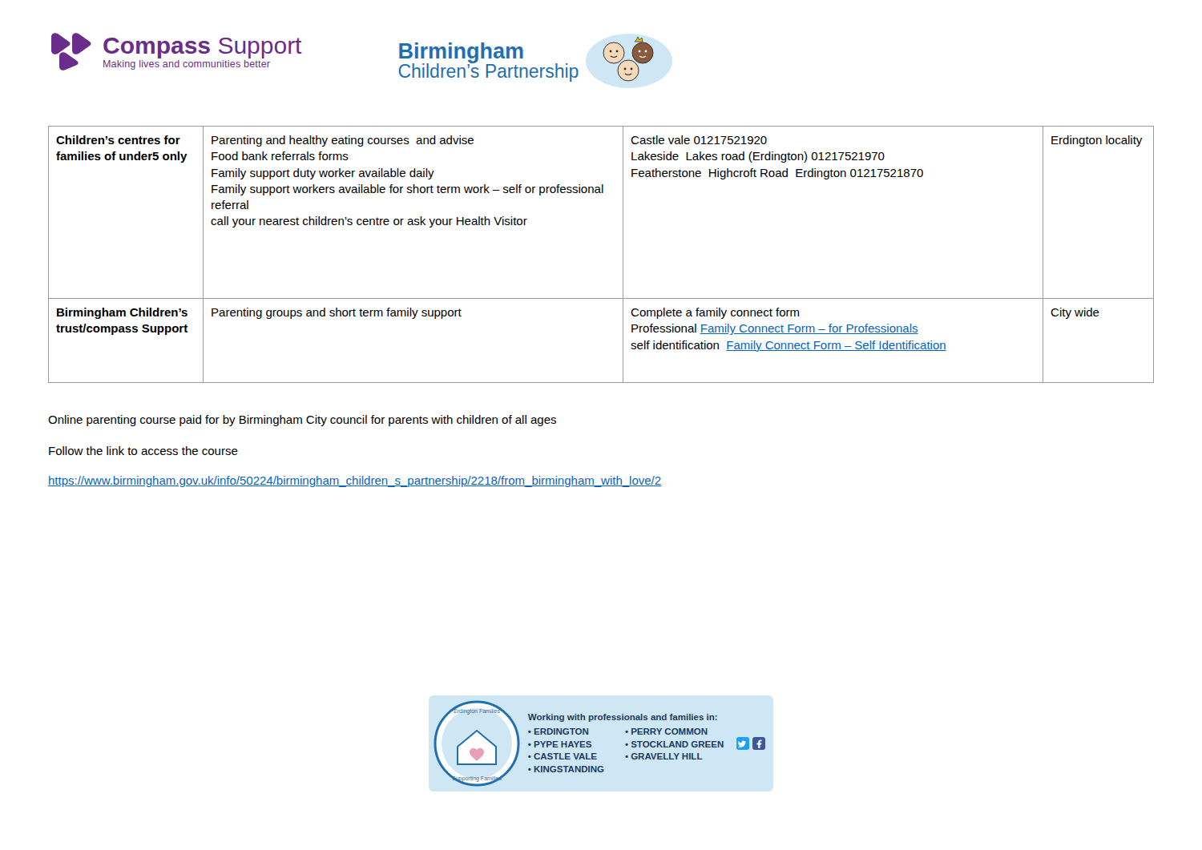Compass Support
Making lives and communities better
Birmingham
Children’s Partnership
| Children’s centres for families of under5 only | Parenting and healthy eating courses and advise Food bank referrals forms Family support duty worker available daily Family support workers available for short term work – self or professional referral call your nearest children’s centre or ask your Health Visitor | Castle vale 01217521920 Lakeside Lakes road (Erdington) 01217521970 Featherstone Highcroft Road Erdington 01217521870 | Erdington locality |
| Birmingham Children’s trust/compass Support | Parenting groups and short term family support | Complete a family connect form Professional Family Connect Form – for Professionals self identification Family Connect Form – Self Identification | City wide |
Online parenting course paid for by Birmingham City council for parents with children of all ages
Follow the link to access the course
https://www.birmingham.gov.uk/info/50224/birmingham_children_s_partnership/2218/from_birmingham_with_love/2
Erdington Families Supporting Families
Working with professionals and families in:
ERDINGTON
PYPE HAYES
CASTLE VALE
KINGSTANDING
PERRY COMMON
STOCKLAND GREEN
GRAVELLY HILL